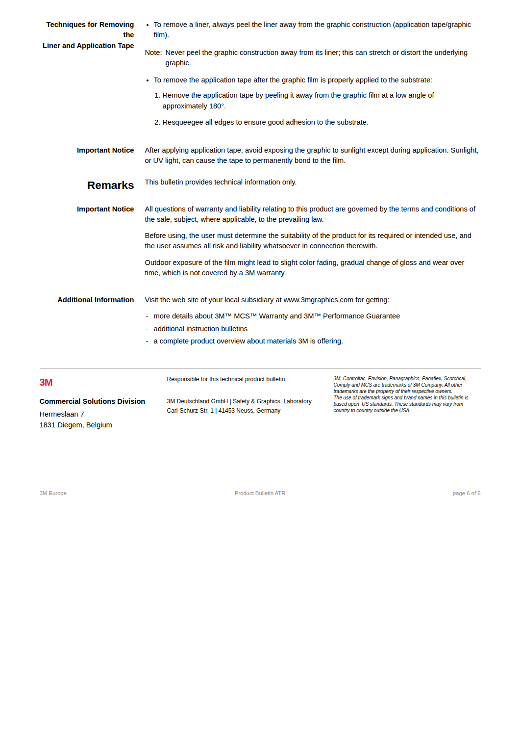Techniques for Removing the
Liner and Application Tape
To remove a liner, always peel the liner away from the graphic construction (application tape/graphic film).
Note:
Never peel the graphic construction away from its liner; this can stretch or distort the underlying graphic.
To remove the application tape after the graphic film is properly applied to the substrate:
Remove the application tape by peeling it away from the graphic film at a low angle of approximately 180°.
Resqueegee all edges to ensure good adhesion to the substrate.
Important Notice
After applying application tape, avoid exposing the graphic to sunlight except during application. Sunlight, or UV light, can cause the tape to permanently bond to the film.
Remarks
This bulletin provides technical information only.
Important Notice
All questions of warranty and liability relating to this product are governed by the terms and conditions of the sale, subject, where applicable, to the prevailing law.
Before using, the user must determine the suitability of the product for its required or intended use, and the user assumes all risk and liability whatsoever in connection therewith.
Outdoor exposure of the film might lead to slight color fading, gradual change of gloss and wear over time, which is not covered by a 3M warranty.
Additional Information
Visit the web site of your local subsidiary at www.3mgraphics.com for getting:
more details about 3M™ MCS™ Warranty and 3M™ Performance Guarantee
additional instruction bulletins
a complete product overview about materials 3M is offering.
3M
Commercial Solutions Division
Hermeslaan 7
1831 Diegem, Belgium
Responsible for this technical product bulletin
3M Deutschland GmbH | Safety & Graphics Laboratory
Carl-Schurz-Str. 1 | 41453 Neuss, Germany
3M, Controltac, Envision, Panagraphics, Panaflex, Scotchcal, Comply and MCS are trademarks of 3M Company. All other trademarks are the property of their respective owners.
The use of trademark signs and brand names in this bulletin is based upon US standards. These standards may vary from country to country outside the USA.
3M Europe Product Bulletin ATR page 6 of 6